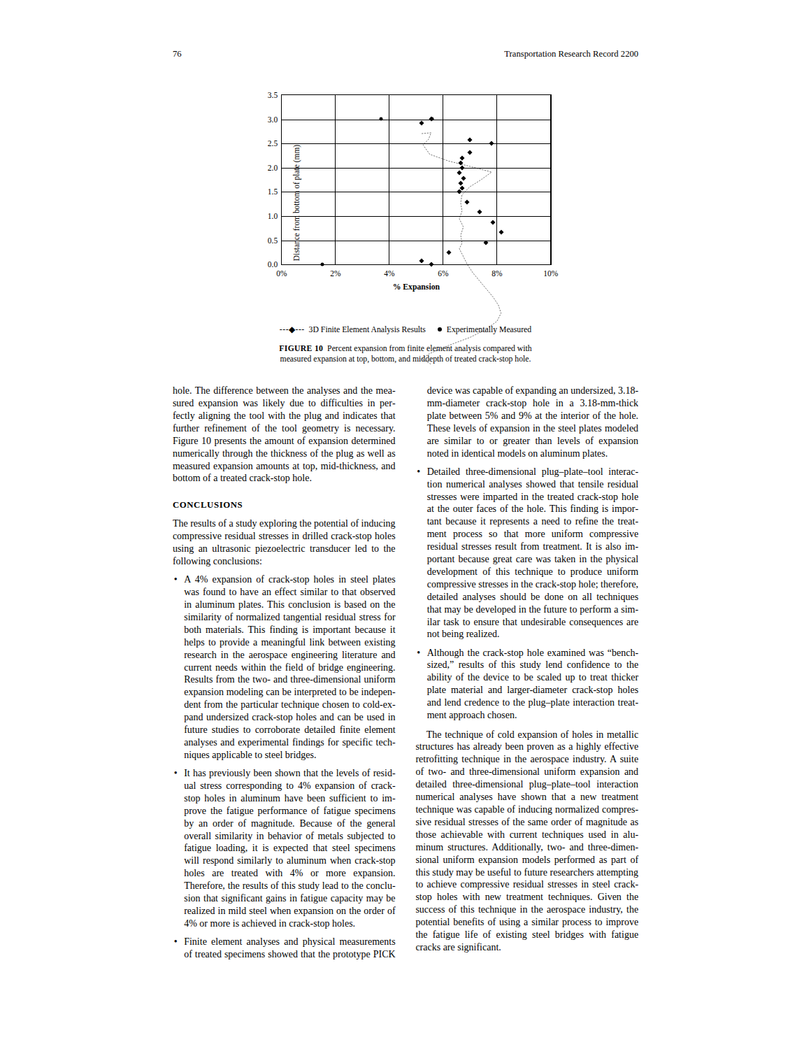76 Transportation Research Record 2200
Distance from bottom of plate (mm)
3.5
3.0
2.5
2.0
1.5
1.0
0.5
0.0
0%
2%
4%
6%
8%
10%
% Expansion
---◆--- 3D Finite Element Analysis Results Experimentally Measured
FIGURE 10 Percent expansion from finite element analysis compared with
measured expansion at top, bottom, and middepth of treated crack-stop hole.
hole. The difference between the analyses and the measured expansion was likely due to difficulties in perfectly aligning the tool with the plug and indicates that further refinement of the tool geometry is necessary. Figure 10 presents the amount of expansion determined numerically through the thickness of the plug as well as measured expansion amounts at top, mid-thickness, and bottom of a treated crack-stop hole.
CONCLUSIONS
The results of a study exploring the potential of inducing compressive residual stresses in drilled crack-stop holes using an ultrasonic piezoelectric transducer led to the following conclusions:
A 4% expansion of crack-stop holes in steel plates was found to have an effect similar to that observed in aluminum plates. This conclusion is based on the similarity of normalized tangential residual stress for both materials. This finding is important because it helps to provide a meaningful link between existing research in the aerospace engineering literature and current needs within the field of bridge engineering. Results from the two- and three-dimensional uniform expansion modeling can be interpreted to be independent from the particular technique chosen to cold-expand undersized crack-stop holes and can be used in future studies to corroborate detailed finite element analyses and experimental findings for specific techniques applicable to steel bridges.
It has previously been shown that the levels of residual stress corresponding to 4% expansion of crack-stop holes in aluminum have been sufficient to improve the fatigue performance of fatigue specimens by an order of magnitude. Because of the general overall similarity in behavior of metals subjected to fatigue loading, it is expected that steel specimens will respond similarly to aluminum when crack-stop holes are treated with 4% or more expansion. Therefore, the results of this study lead to the conclusion that significant gains in fatigue capacity may be realized in mild steel when expansion on the order of 4% or more is achieved in crack-stop holes.
Finite element analyses and physical measurements of treated specimens showed that the prototype PICK device was capable of expanding an undersized, 3.18-mm-diameter crack-stop hole in a 3.18-mm-thick plate between 5% and 9% at the interior of the hole. These levels of expansion in the steel plates modeled are similar to or greater than levels of expansion noted in identical models on aluminum plates.
Detailed three-dimensional plug–plate–tool interaction numerical analyses showed that tensile residual stresses were imparted in the treated crack-stop hole at the outer faces of the hole. This finding is important because it represents a need to refine the treatment process so that more uniform compressive residual stresses result from treatment. It is also important because great care was taken in the physical development of this technique to produce uniform compressive stresses in the crack-stop hole; therefore, detailed analyses should be done on all techniques that may be developed in the future to perform a similar task to ensure that undesirable consequences are not being realized.
Although the crack-stop hole examined was “bench-sized,” results of this study lend confidence to the ability of the device to be scaled up to treat thicker plate material and larger-diameter crack-stop holes and lend credence to the plug–plate interaction treatment approach chosen.
The technique of cold expansion of holes in metallic structures has already been proven as a highly effective retrofitting technique in the aerospace industry. A suite of two- and three-dimensional uniform expansion and detailed three-dimensional plug–plate–tool interaction numerical analyses have shown that a new treatment technique was capable of inducing normalized compressive residual stresses of the same order of magnitude as those achievable with current techniques used in aluminum structures. Additionally, two- and three-dimensional uniform expansion models performed as part of this study may be useful to future researchers attempting to achieve compressive residual stresses in steel crack-stop holes with new treatment techniques. Given the success of this technique in the aerospace industry, the potential benefits of using a similar process to improve the fatigue life of existing steel bridges with fatigue cracks are significant.